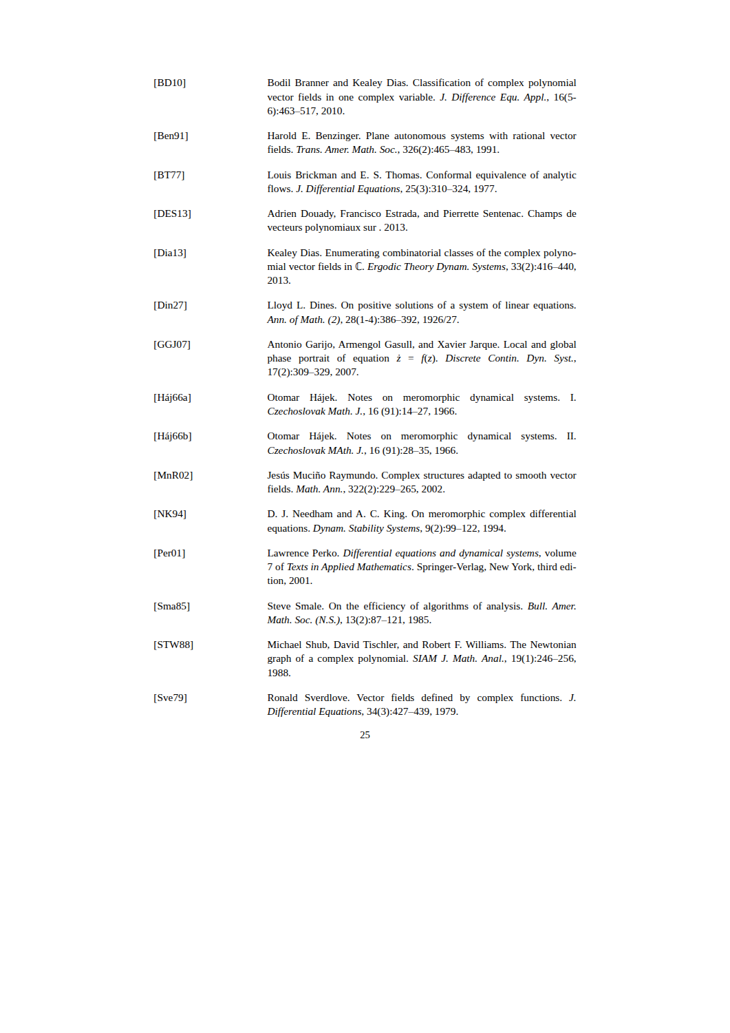[BD10]
Bodil Branner and Kealey Dias. Classification of complex polynomial vector fields in one complex variable. J. Difference Equ. Appl., 16(5-6):463–517, 2010.
[Ben91]
Harold E. Benzinger. Plane autonomous systems with rational vector fields. Trans. Amer. Math. Soc., 326(2):465–483, 1991.
[BT77]
Louis Brickman and E. S. Thomas. Conformal equivalence of analytic flows. J. Differential Equations, 25(3):310–324, 1977.
[DES13]
Adrien Douady, Francisco Estrada, and Pierrette Sentenac. Champs de vecteurs polynomiaux sur . 2013.
[Dia13]
Kealey Dias. Enumerating combinatorial classes of the complex polynomial vector fields in ℂ. Ergodic Theory Dynam. Systems, 33(2):416–440, 2013.
[Din27]
Lloyd L. Dines. On positive solutions of a system of linear equations. Ann. of Math. (2), 28(1-4):386–392, 1926/27.
[GGJ07]
Antonio Garijo, Armengol Gasull, and Xavier Jarque. Local and global phase portrait of equation ż = f(z). Discrete Contin. Dyn. Syst., 17(2):309–329, 2007.
[Háj66a]
Otomar Hájek. Notes on meromorphic dynamical systems. I. Czechoslovak Math. J., 16 (91):14–27, 1966.
[Háj66b]
Otomar Hájek. Notes on meromorphic dynamical systems. II. Czechoslovak MAth. J., 16 (91):28–35, 1966.
[MnR02]
Jesús Muciño Raymundo. Complex structures adapted to smooth vector fields. Math. Ann., 322(2):229–265, 2002.
[NK94]
D. J. Needham and A. C. King. On meromorphic complex differential equations. Dynam. Stability Systems, 9(2):99–122, 1994.
[Per01]
Lawrence Perko. Differential equations and dynamical systems, volume 7 of Texts in Applied Mathematics. Springer-Verlag, New York, third edition, 2001.
[Sma85]
Steve Smale. On the efficiency of algorithms of analysis. Bull. Amer. Math. Soc. (N.S.), 13(2):87–121, 1985.
[STW88]
Michael Shub, David Tischler, and Robert F. Williams. The Newtonian graph of a complex polynomial. SIAM J. Math. Anal., 19(1):246–256, 1988.
[Sve79]
Ronald Sverdlove. Vector fields defined by complex functions. J. Differential Equations, 34(3):427–439, 1979.
25